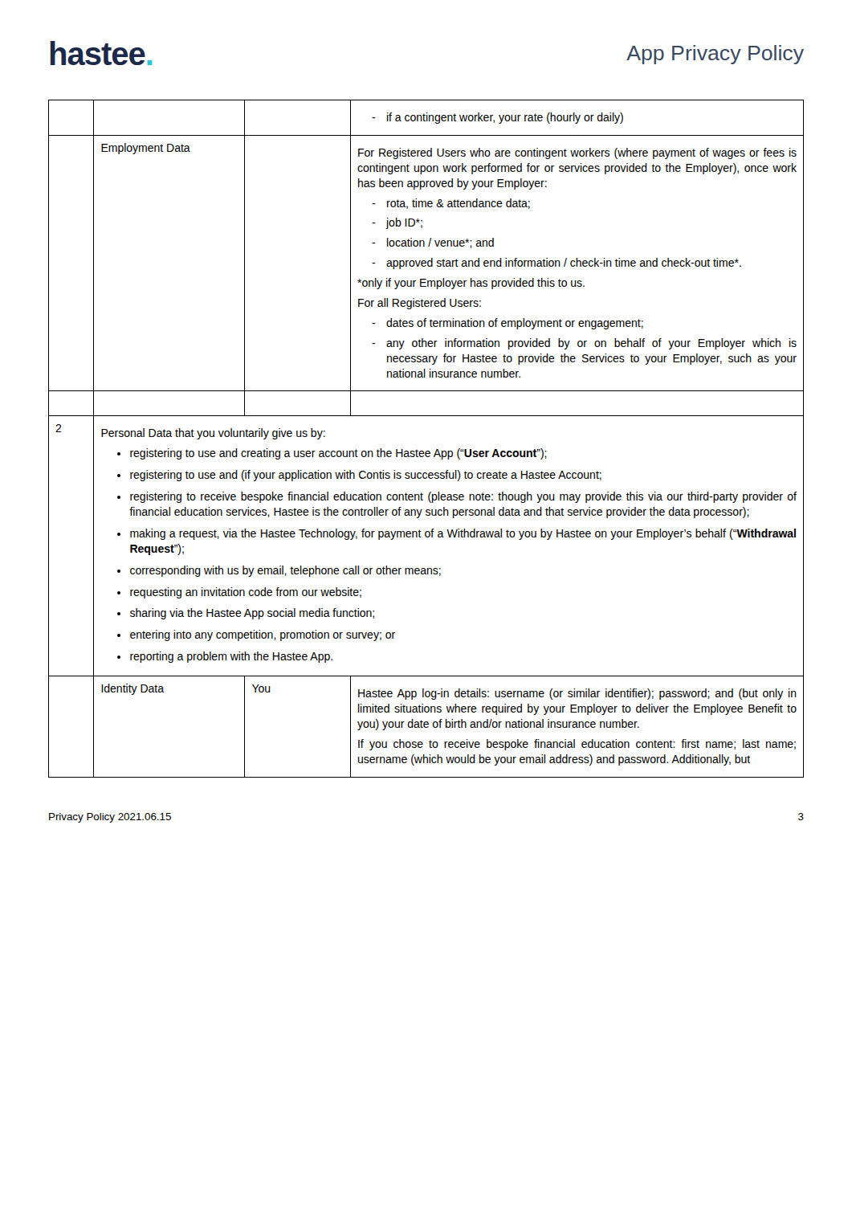hastee.
App Privacy Policy
| | | | if a contingent worker, your rate (hourly or daily) |
| | Employment Data | | For Registered Users who are contingent workers (where payment of wages or fees is contingent upon work performed for or services provided to the Employer), once work has been approved by your Employer: rota, time & attendance data; job ID*; location / venue*; and approved start and end information / check-in time and check-out time*. *only if your Employer has provided this to us. For all Registered Users: dates of termination of employment or engagement; any other information provided by or on behalf of your Employer which is necessary for Hastee to provide the Services to your Employer, such as your national insurance number. |
| 2 | Personal Data that you voluntarily give us by: registering to use and creating a user account on the Hastee App (“ User Account ”); registering to use and (if your application with Contis is successful) to create a Hastee Account; registering to receive bespoke financial education content (please note: though you may provide this via our third-party provider of financial education services, Hastee is the controller of any such personal data and that service provider the data processor); making a request, via the Hastee Technology, for payment of a Withdrawal to you by Hastee on your Employer’s behalf (“ Withdrawal Request ”); corresponding with us by email, telephone call or other means; requesting an invitation code from our website; sharing via the Hastee App social media function; entering into any competition, promotion or survey; or reporting a problem with the Hastee App. |
| | Identity Data | You | Hastee App log-in details: username (or similar identifier); password; and (but only in limited situations where required by your Employer to deliver the Employee Benefit to you) your date of birth and/or national insurance number. If you chose to receive bespoke financial education content: first name; last name; username (which would be your email address) and password. Additionally, but |
Privacy Policy 2021.06.15
3